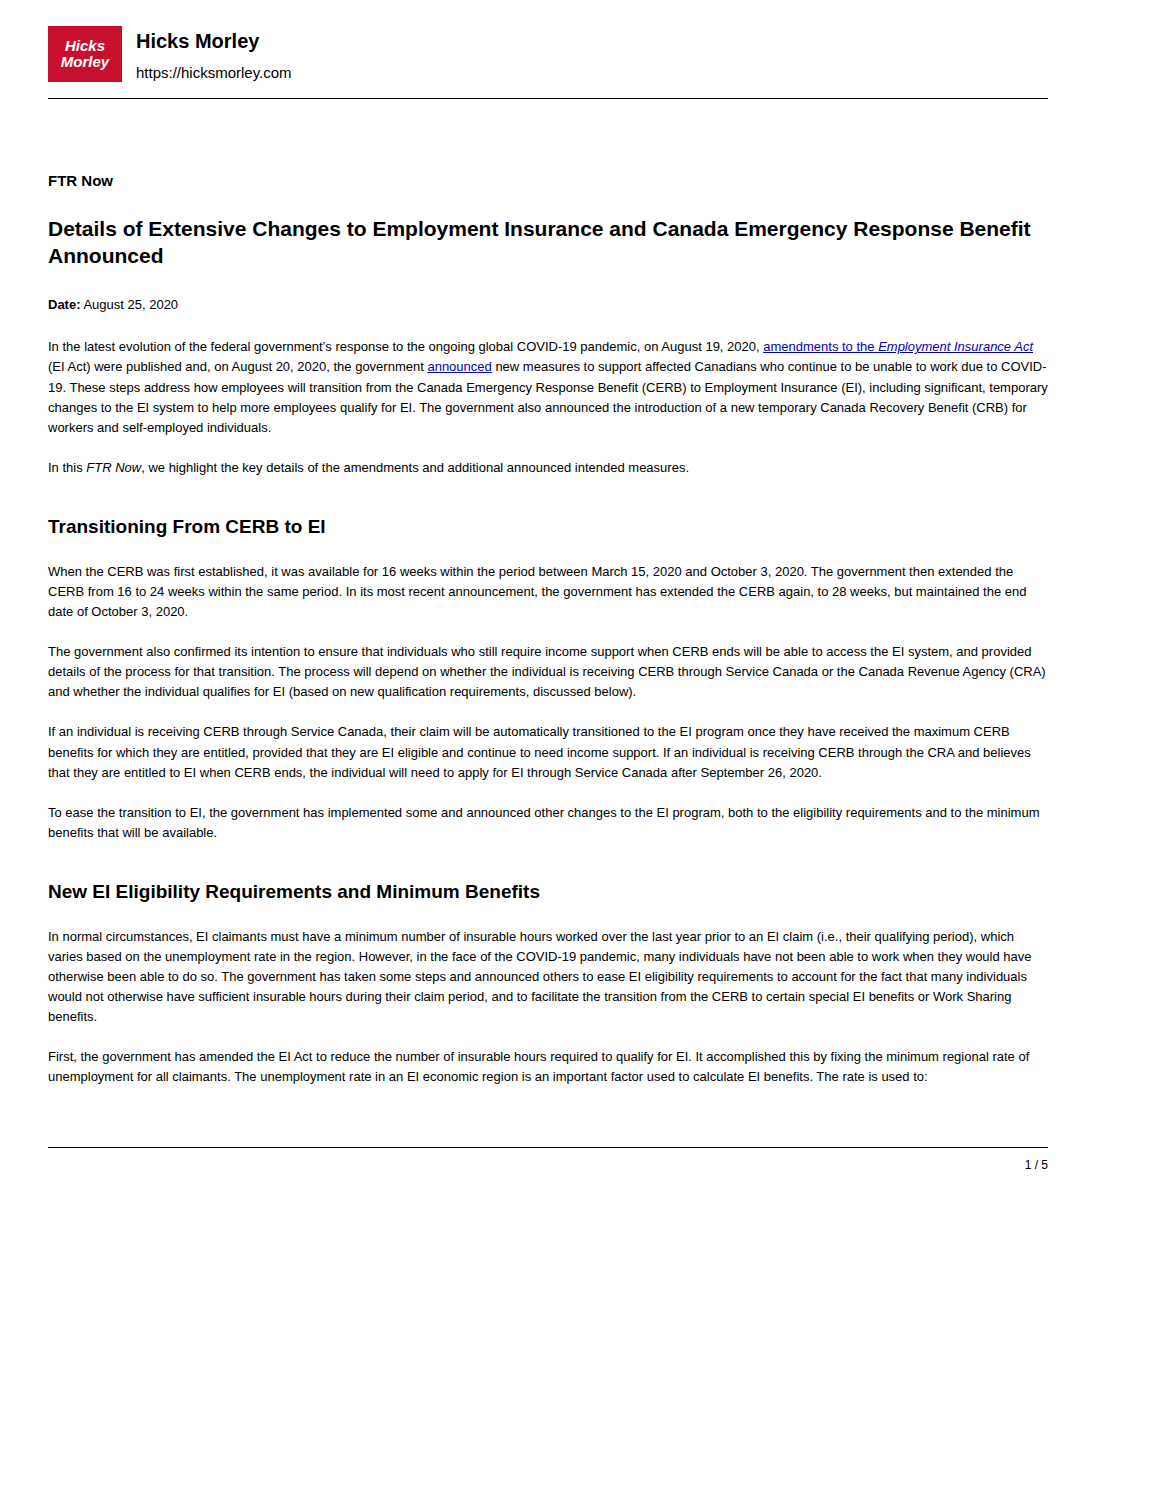Hicks Morley
Hicks Morley
https://hicksmorley.com
FTR Now
Details of Extensive Changes to Employment Insurance and Canada Emergency Response Benefit Announced
Date: August 25, 2020
In the latest evolution of the federal government’s response to the ongoing global COVID-19 pandemic, on August 19, 2020, amendments to the Employment Insurance Act (EI Act) were published and, on August 20, 2020, the government announced new measures to support affected Canadians who continue to be unable to work due to COVID-19. These steps address how employees will transition from the Canada Emergency Response Benefit (CERB) to Employment Insurance (EI), including significant, temporary changes to the EI system to help more employees qualify for EI. The government also announced the introduction of a new temporary Canada Recovery Benefit (CRB) for workers and self-employed individuals.
In this FTR Now, we highlight the key details of the amendments and additional announced intended measures.
Transitioning From CERB to EI
When the CERB was first established, it was available for 16 weeks within the period between March 15, 2020 and October 3, 2020. The government then extended the CERB from 16 to 24 weeks within the same period. In its most recent announcement, the government has extended the CERB again, to 28 weeks, but maintained the end date of October 3, 2020.
The government also confirmed its intention to ensure that individuals who still require income support when CERB ends will be able to access the EI system, and provided details of the process for that transition. The process will depend on whether the individual is receiving CERB through Service Canada or the Canada Revenue Agency (CRA) and whether the individual qualifies for EI (based on new qualification requirements, discussed below).
If an individual is receiving CERB through Service Canada, their claim will be automatically transitioned to the EI program once they have received the maximum CERB benefits for which they are entitled, provided that they are EI eligible and continue to need income support. If an individual is receiving CERB through the CRA and believes that they are entitled to EI when CERB ends, the individual will need to apply for EI through Service Canada after September 26, 2020.
To ease the transition to EI, the government has implemented some and announced other changes to the EI program, both to the eligibility requirements and to the minimum benefits that will be available.
New EI Eligibility Requirements and Minimum Benefits
In normal circumstances, EI claimants must have a minimum number of insurable hours worked over the last year prior to an EI claim (i.e., their qualifying period), which varies based on the unemployment rate in the region. However, in the face of the COVID-19 pandemic, many individuals have not been able to work when they would have otherwise been able to do so. The government has taken some steps and announced others to ease EI eligibility requirements to account for the fact that many individuals would not otherwise have sufficient insurable hours during their claim period, and to facilitate the transition from the CERB to certain special EI benefits or Work Sharing benefits.
First, the government has amended the EI Act to reduce the number of insurable hours required to qualify for EI. It accomplished this by fixing the minimum regional rate of unemployment for all claimants. The unemployment rate in an EI economic region is an important factor used to calculate EI benefits. The rate is used to:
1 / 5